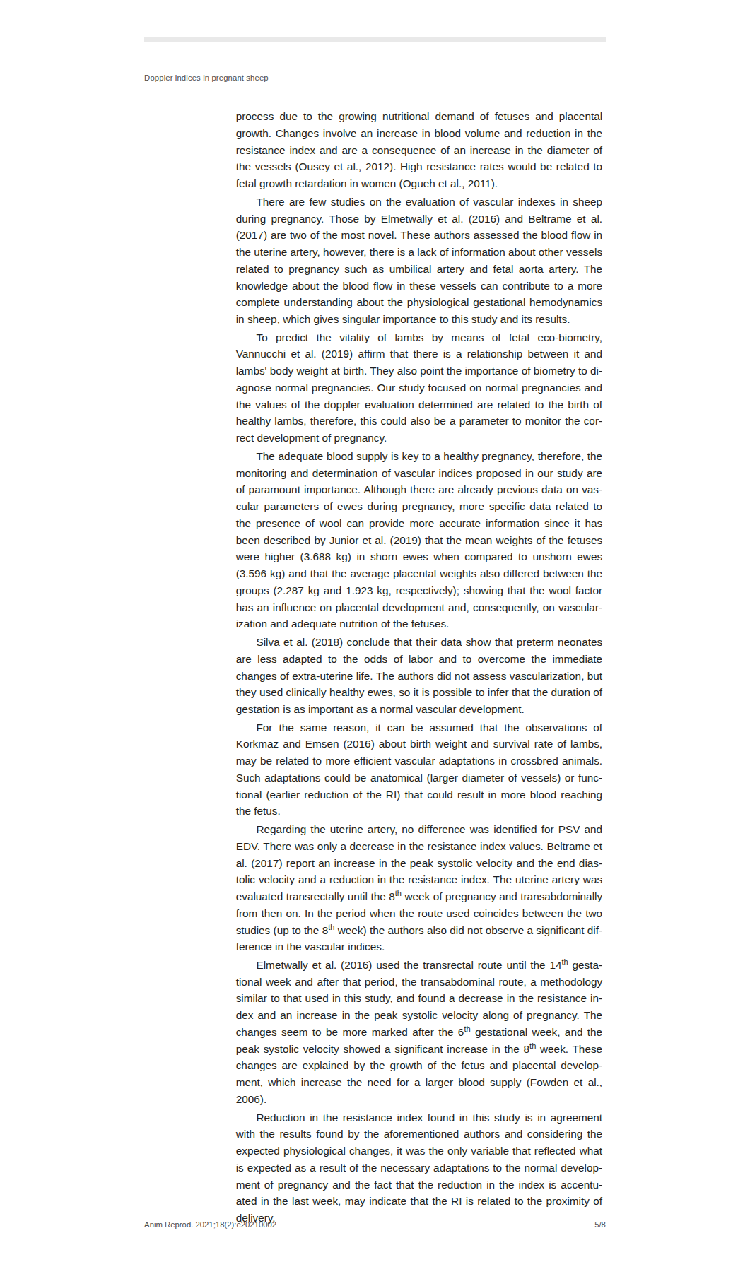Doppler indices in pregnant sheep
process due to the growing nutritional demand of fetuses and placental growth. Changes involve an increase in blood volume and reduction in the resistance index and are a consequence of an increase in the diameter of the vessels (Ousey et al., 2012). High resistance rates would be related to fetal growth retardation in women (Ogueh et al., 2011).
There are few studies on the evaluation of vascular indexes in sheep during pregnancy. Those by Elmetwally et al. (2016) and Beltrame et al. (2017) are two of the most novel. These authors assessed the blood flow in the uterine artery, however, there is a lack of information about other vessels related to pregnancy such as umbilical artery and fetal aorta artery. The knowledge about the blood flow in these vessels can contribute to a more complete understanding about the physiological gestational hemodynamics in sheep, which gives singular importance to this study and its results.
To predict the vitality of lambs by means of fetal eco-biometry, Vannucchi et al. (2019) affirm that there is a relationship between it and lambs' body weight at birth. They also point the importance of biometry to diagnose normal pregnancies. Our study focused on normal pregnancies and the values of the doppler evaluation determined are related to the birth of healthy lambs, therefore, this could also be a parameter to monitor the correct development of pregnancy.
The adequate blood supply is key to a healthy pregnancy, therefore, the monitoring and determination of vascular indices proposed in our study are of paramount importance. Although there are already previous data on vascular parameters of ewes during pregnancy, more specific data related to the presence of wool can provide more accurate information since it has been described by Junior et al. (2019) that the mean weights of the fetuses were higher (3.688 kg) in shorn ewes when compared to unshorn ewes (3.596 kg) and that the average placental weights also differed between the groups (2.287 kg and 1.923 kg, respectively); showing that the wool factor has an influence on placental development and, consequently, on vascularization and adequate nutrition of the fetuses.
Silva et al. (2018) conclude that their data show that preterm neonates are less adapted to the odds of labor and to overcome the immediate changes of extra-uterine life. The authors did not assess vascularization, but they used clinically healthy ewes, so it is possible to infer that the duration of gestation is as important as a normal vascular development.
For the same reason, it can be assumed that the observations of Korkmaz and Emsen (2016) about birth weight and survival rate of lambs, may be related to more efficient vascular adaptations in crossbred animals. Such adaptations could be anatomical (larger diameter of vessels) or functional (earlier reduction of the RI) that could result in more blood reaching the fetus.
Regarding the uterine artery, no difference was identified for PSV and EDV. There was only a decrease in the resistance index values. Beltrame et al. (2017) report an increase in the peak systolic velocity and the end diastolic velocity and a reduction in the resistance index. The uterine artery was evaluated transrectally until the 8th week of pregnancy and transabdominally from then on. In the period when the route used coincides between the two studies (up to the 8th week) the authors also did not observe a significant difference in the vascular indices.
Elmetwally et al. (2016) used the transrectal route until the 14th gestational week and after that period, the transabdominal route, a methodology similar to that used in this study, and found a decrease in the resistance index and an increase in the peak systolic velocity along of pregnancy. The changes seem to be more marked after the 6th gestational week, and the peak systolic velocity showed a significant increase in the 8th week. These changes are explained by the growth of the fetus and placental development, which increase the need for a larger blood supply (Fowden et al., 2006).
Reduction in the resistance index found in this study is in agreement with the results found by the aforementioned authors and considering the expected physiological changes, it was the only variable that reflected what is expected as a result of the necessary adaptations to the normal development of pregnancy and the fact that the reduction in the index is accentuated in the last week, may indicate that the RI is related to the proximity of delivery.
Anim Reprod. 2021;18(2):e20210002 5/8